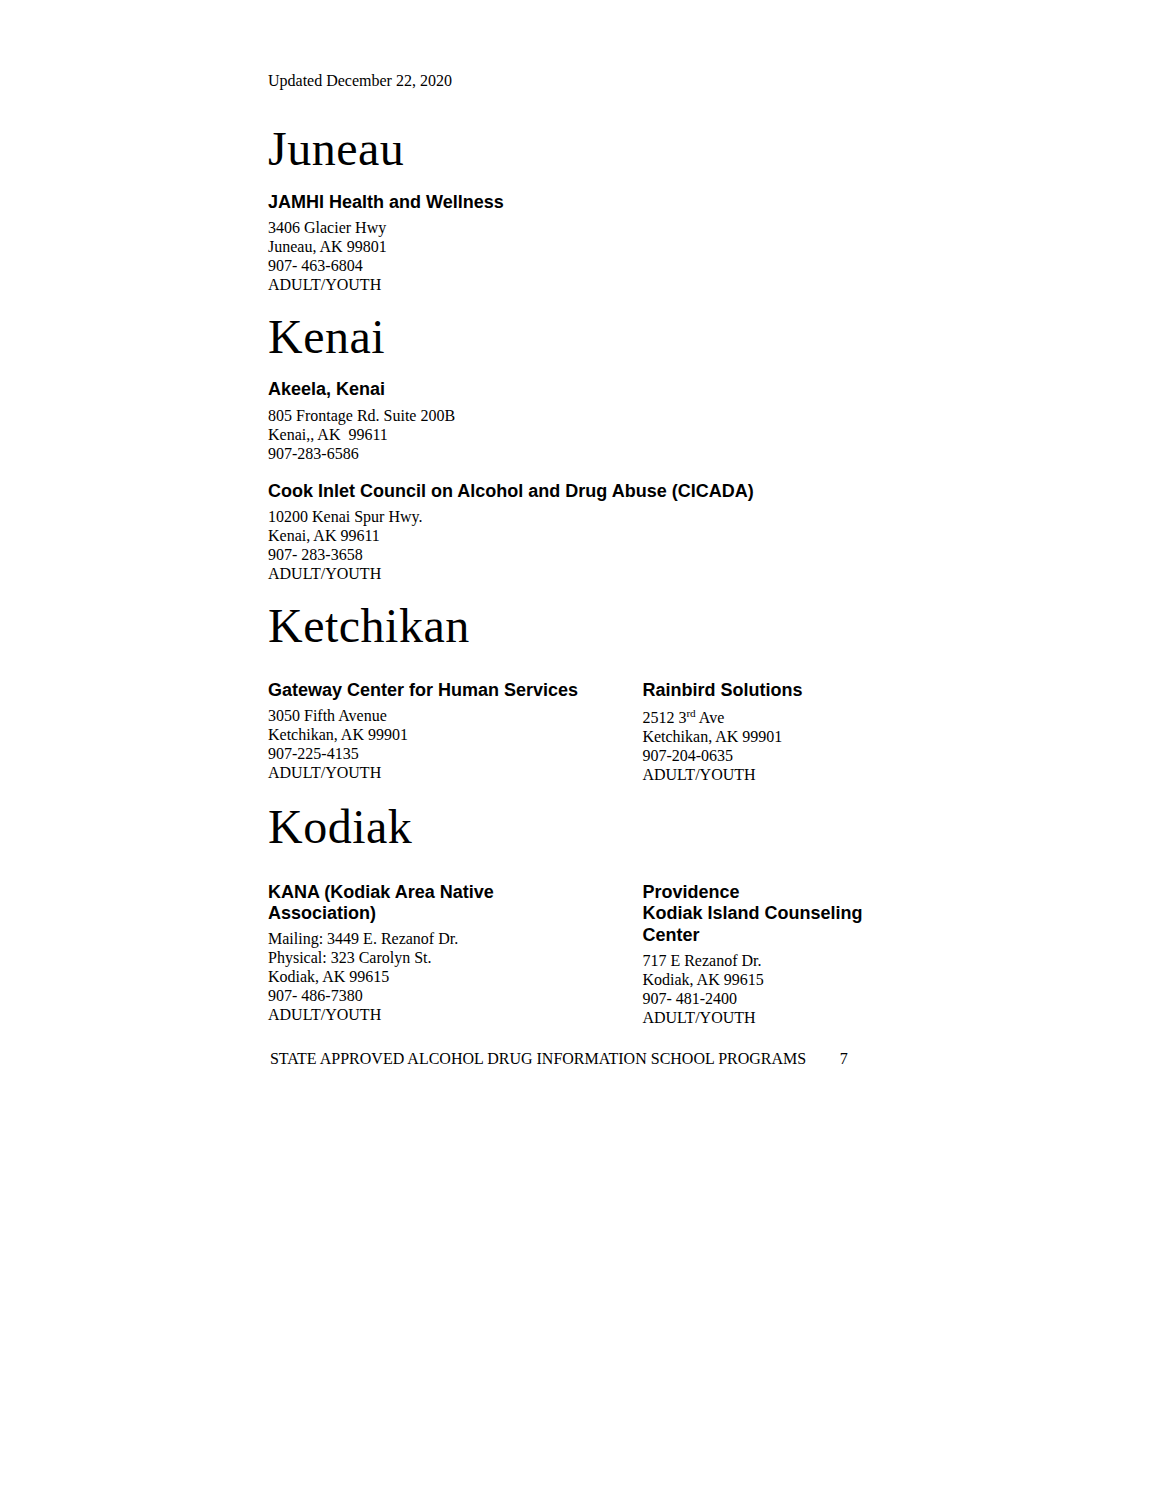Updated December 22, 2020
Juneau
JAMHI Health and Wellness
3406 Glacier Hwy
Juneau, AK 99801
907- 463-6804
ADULT/YOUTH
Kenai
Akeela, Kenai
805 Frontage Rd. Suite 200B
Kenai,, AK 99611
907-283-6586
Cook Inlet Council on Alcohol and Drug Abuse (CICADA)
10200 Kenai Spur Hwy.
Kenai, AK 99611
907- 283-3658
ADULT/YOUTH
Ketchikan
Gateway Center for Human Services
3050 Fifth Avenue
Ketchikan, AK 99901
907-225-4135
ADULT/YOUTH
Rainbird Solutions
2512 3rd Ave
Ketchikan, AK 99901
907-204-0635
ADULT/YOUTH
Kodiak
KANA (Kodiak Area Native Association)
Mailing: 3449 E. Rezanof Dr.
Physical: 323 Carolyn St.
Kodiak, AK 99615
907- 486-7380
ADULT/YOUTH
Providence
Kodiak Island Counseling Center
717 E Rezanof Dr.
Kodiak, AK 99615
907- 481-2400
ADULT/YOUTH
STATE APPROVED ALCOHOL DRUG INFORMATION SCHOOL PROGRAMS7